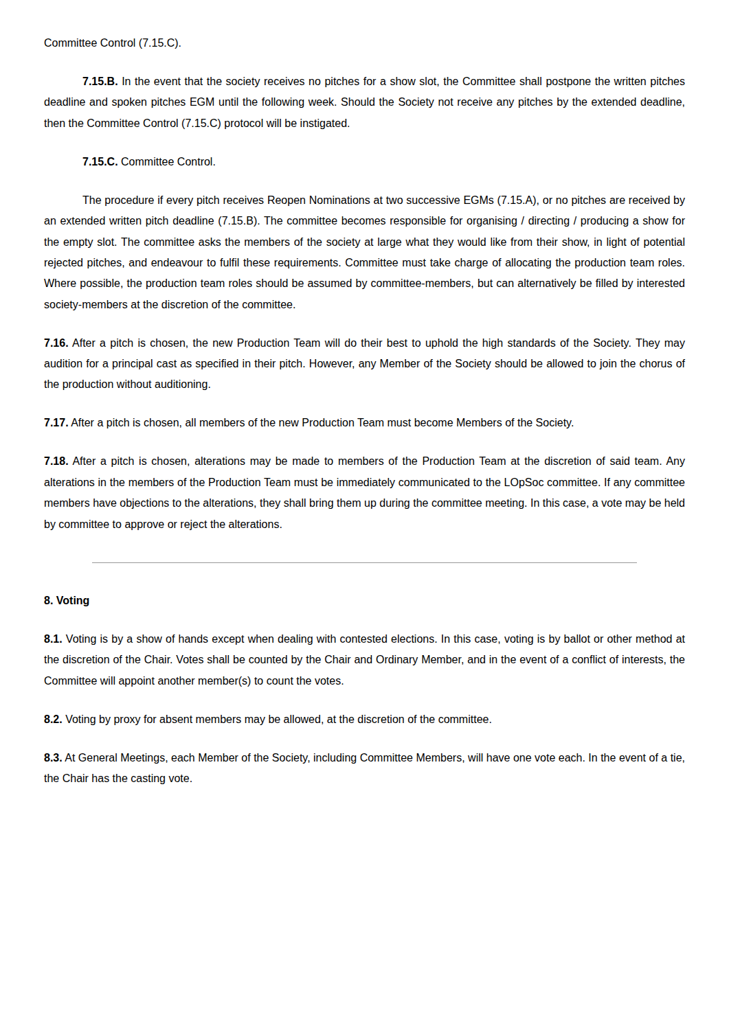Committee Control (7.15.C).
7.15.B. In the event that the society receives no pitches for a show slot, the Committee shall postpone the written pitches deadline and spoken pitches EGM until the following week. Should the Society not receive any pitches by the extended deadline, then the Committee Control (7.15.C) protocol will be instigated.
7.15.C. Committee Control.
The procedure if every pitch receives Reopen Nominations at two successive EGMs (7.15.A), or no pitches are received by an extended written pitch deadline (7.15.B). The committee becomes responsible for organising / directing / producing a show for the empty slot. The committee asks the members of the society at large what they would like from their show, in light of potential rejected pitches, and endeavour to fulfil these requirements. Committee must take charge of allocating the production team roles. Where possible, the production team roles should be assumed by committee-members, but can alternatively be filled by interested society-members at the discretion of the committee.
7.16. After a pitch is chosen, the new Production Team will do their best to uphold the high standards of the Society. They may audition for a principal cast as specified in their pitch. However, any Member of the Society should be allowed to join the chorus of the production without auditioning.
7.17. After a pitch is chosen, all members of the new Production Team must become Members of the Society.
7.18. After a pitch is chosen, alterations may be made to members of the Production Team at the discretion of said team. Any alterations in the members of the Production Team must be immediately communicated to the LOpSoc committee. If any committee members have objections to the alterations, they shall bring them up during the committee meeting. In this case, a vote may be held by committee to approve or reject the alterations.
8. Voting
8.1. Voting is by a show of hands except when dealing with contested elections. In this case, voting is by ballot or other method at the discretion of the Chair. Votes shall be counted by the Chair and Ordinary Member, and in the event of a conflict of interests, the Committee will appoint another member(s) to count the votes.
8.2. Voting by proxy for absent members may be allowed, at the discretion of the committee.
8.3. At General Meetings, each Member of the Society, including Committee Members, will have one vote each. In the event of a tie, the Chair has the casting vote.